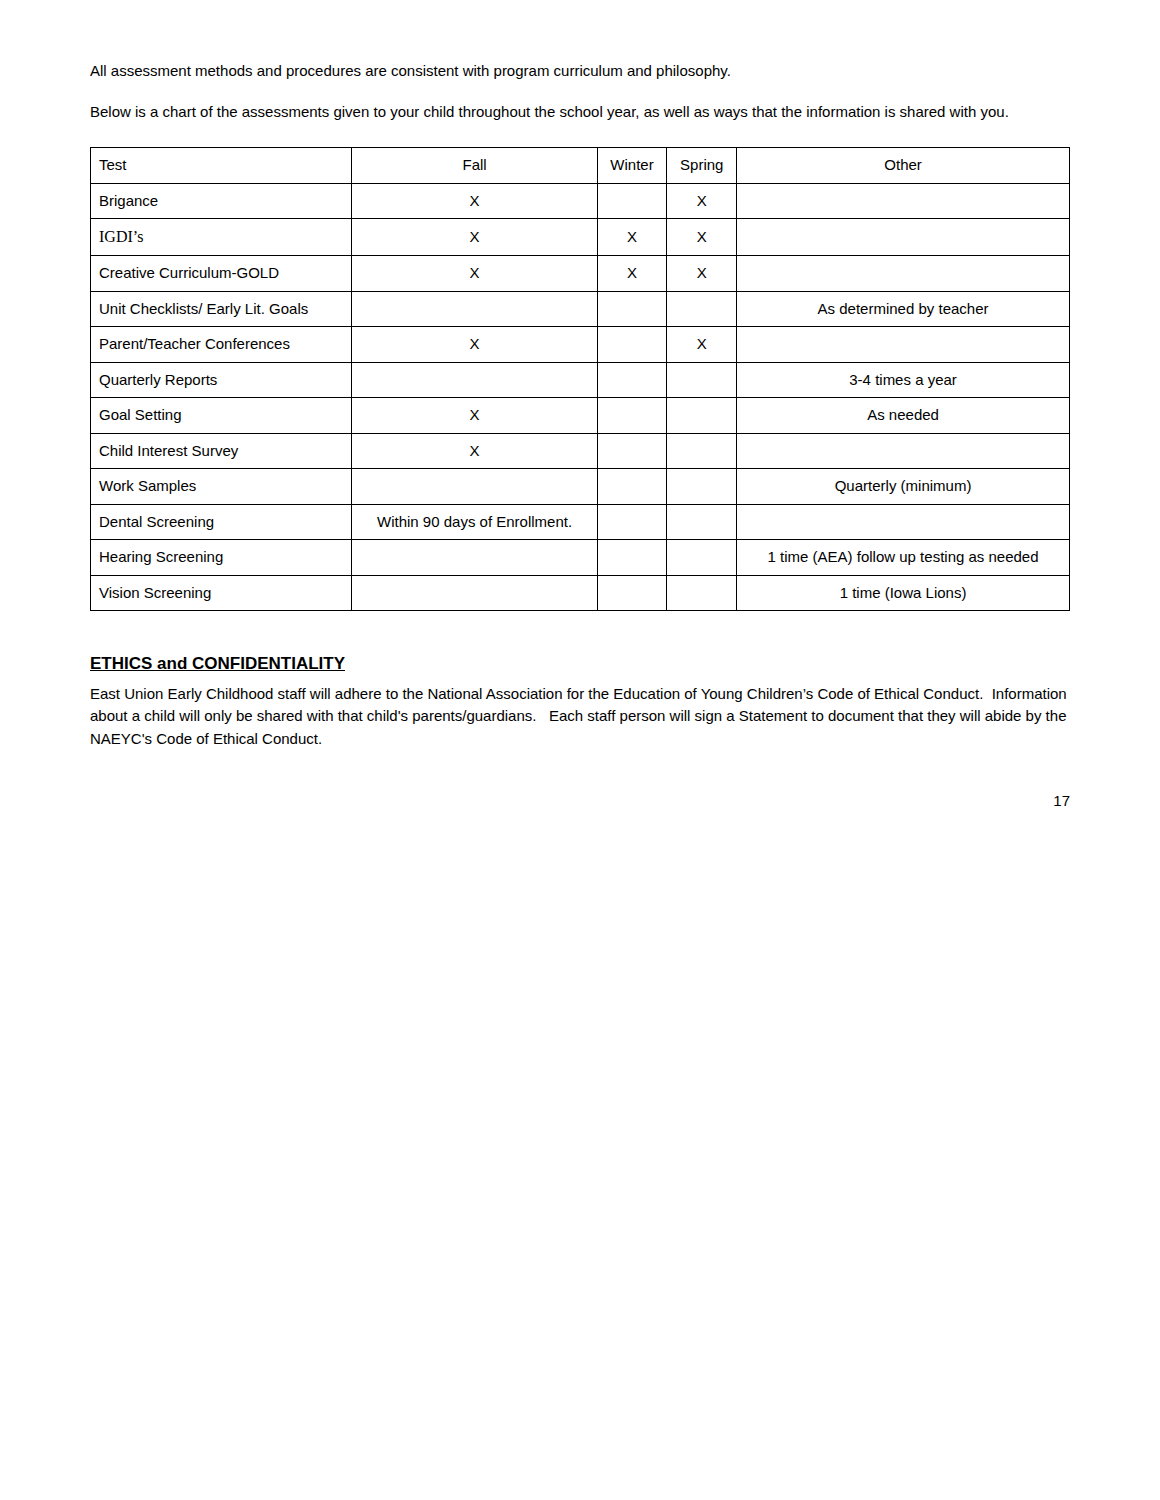All assessment methods and procedures are consistent with program curriculum and philosophy.
Below is a chart of the assessments given to your child throughout the school year, as well as ways that the information is shared with you.
| Test | Fall | Winter | Spring | Other |
| Brigance | X | | X | |
| IGDI’s | X | X | X | |
| Creative Curriculum-GOLD | X | X | X | |
| Unit Checklists/ Early Lit. Goals | | | | As determined by teacher |
| Parent/Teacher Conferences | X | | X | |
| Quarterly Reports | | | | 3-4 times a year |
| Goal Setting | X | | | As needed |
| Child Interest Survey | X | | | |
| Work Samples | | | | Quarterly (minimum) |
| Dental Screening | Within 90 days of Enrollment. | | | |
| Hearing Screening | | | | 1 time (AEA) follow up testing as needed |
| Vision Screening | | | | 1 time (Iowa Lions) |
ETHICS and CONFIDENTIALITY
East Union Early Childhood staff will adhere to the National Association for the Education of Young Children’s Code of Ethical Conduct. Information about a child will only be shared with that child's parents/guardians. Each staff person will sign a Statement to document that they will abide by the NAEYC's Code of Ethical Conduct.
17